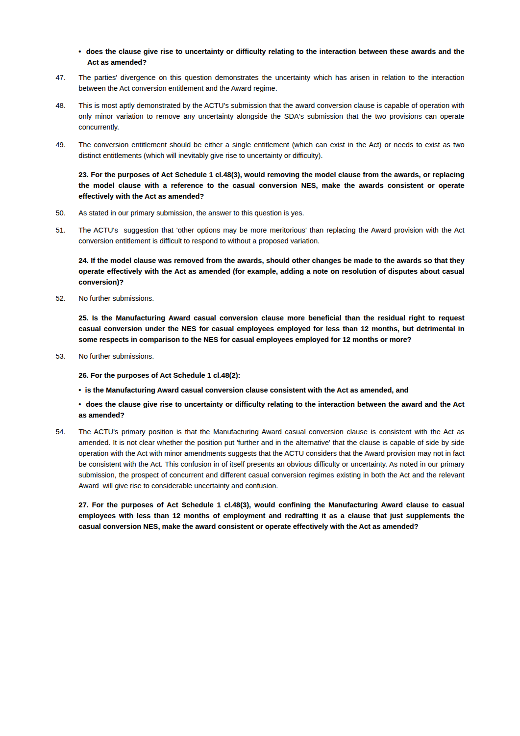• does the clause give rise to uncertainty or difficulty relating to the interaction between these awards and the Act as amended?
47.
The parties' divergence on this question demonstrates the uncertainty which has arisen in relation to the interaction between the Act conversion entitlement and the Award regime.
48.
This is most aptly demonstrated by the ACTU's submission that the award conversion clause is capable of operation with only minor variation to remove any uncertainty alongside the SDA's submission that the two provisions can operate concurrently.
49.
The conversion entitlement should be either a single entitlement (which can exist in the Act) or needs to exist as two distinct entitlements (which will inevitably give rise to uncertainty or difficulty).
23. For the purposes of Act Schedule 1 cl.48(3), would removing the model clause from the awards, or replacing the model clause with a reference to the casual conversion NES, make the awards consistent or operate effectively with the Act as amended?
50.
As stated in our primary submission, the answer to this question is yes.
51.
The ACTU's suggestion that 'other options may be more meritorious' than replacing the Award provision with the Act conversion entitlement is difficult to respond to without a proposed variation.
24. If the model clause was removed from the awards, should other changes be made to the awards so that they operate effectively with the Act as amended (for example, adding a note on resolution of disputes about casual conversion)?
52.
No further submissions.
25. Is the Manufacturing Award casual conversion clause more beneficial than the residual right to request casual conversion under the NES for casual employees employed for less than 12 months, but detrimental in some respects in comparison to the NES for casual employees employed for 12 months or more?
53.
No further submissions.
26. For the purposes of Act Schedule 1 cl.48(2):
• is the Manufacturing Award casual conversion clause consistent with the Act as amended, and
• does the clause give rise to uncertainty or difficulty relating to the interaction between the award and the Act as amended?
54.
The ACTU's primary position is that the Manufacturing Award casual conversion clause is consistent with the Act as amended. It is not clear whether the position put 'further and in the alternative' that the clause is capable of side by side operation with the Act with minor amendments suggests that the ACTU considers that the Award provision may not in fact be consistent with the Act. This confusion in of itself presents an obvious difficulty or uncertainty. As noted in our primary submission, the prospect of concurrent and different casual conversion regimes existing in both the Act and the relevant Award will give rise to considerable uncertainty and confusion.
27. For the purposes of Act Schedule 1 cl.48(3), would confining the Manufacturing Award clause to casual employees with less than 12 months of employment and redrafting it as a clause that just supplements the casual conversion NES, make the award consistent or operate effectively with the Act as amended?